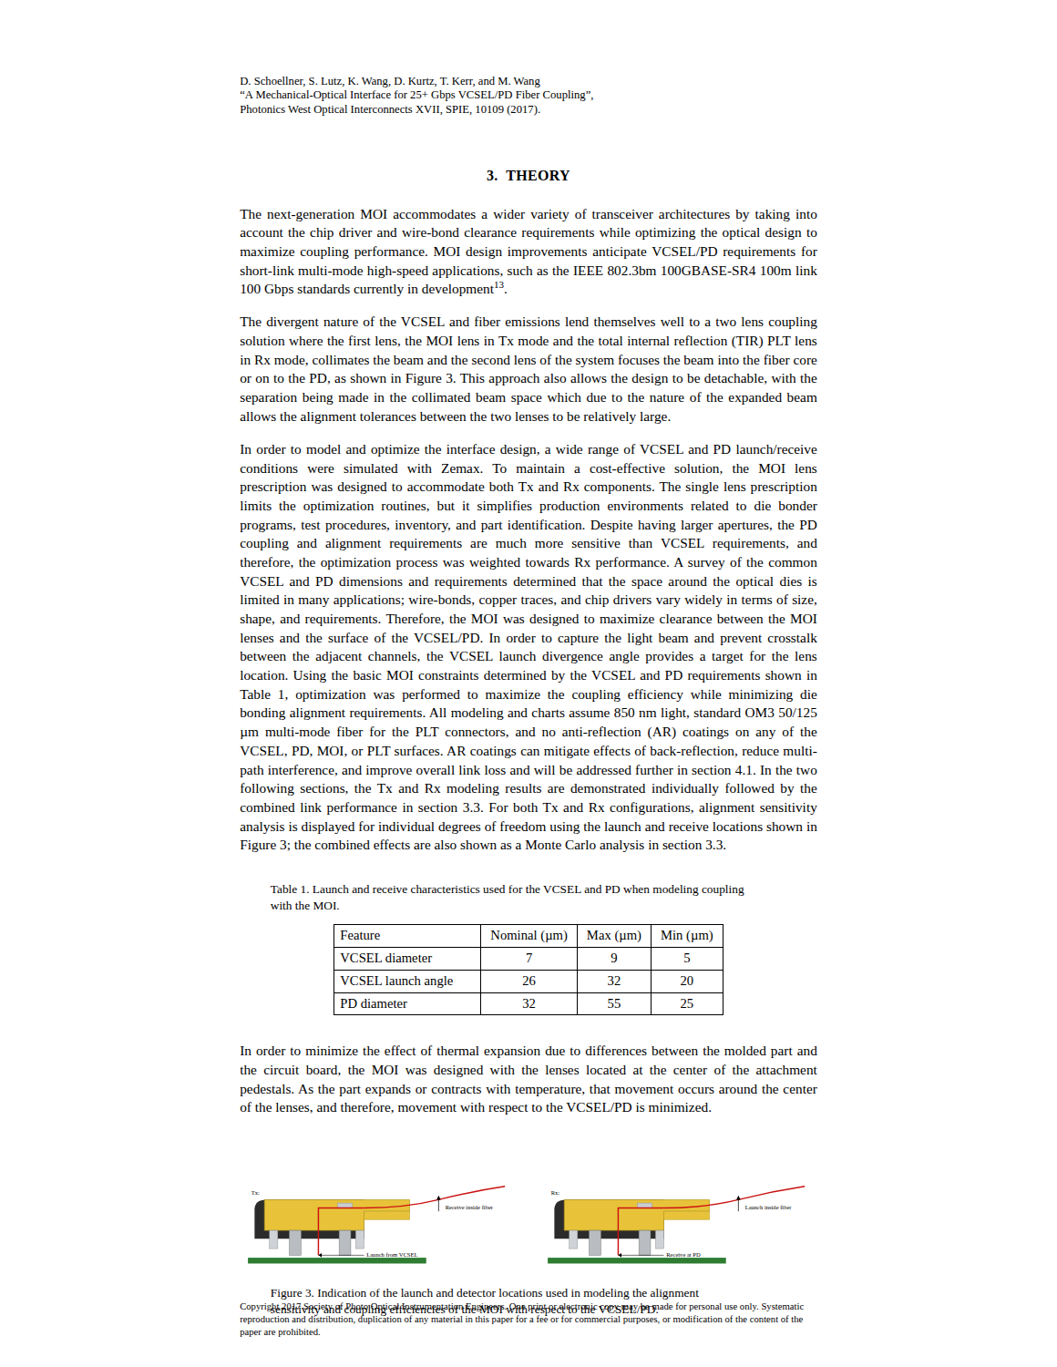D. Schoellner, S. Lutz, K. Wang, D. Kurtz, T. Kerr, and M. Wang
“A Mechanical-Optical Interface for 25+ Gbps VCSEL/PD Fiber Coupling”,
Photonics West Optical Interconnects XVII, SPIE, 10109 (2017).
3. THEORY
The next-generation MOI accommodates a wider variety of transceiver architectures by taking into account the chip driver and wire-bond clearance requirements while optimizing the optical design to maximize coupling performance. MOI design improvements anticipate VCSEL/PD requirements for short-link multi-mode high-speed applications, such as the IEEE 802.3bm 100GBASE-SR4 100m link 100 Gbps standards currently in development13.
The divergent nature of the VCSEL and fiber emissions lend themselves well to a two lens coupling solution where the first lens, the MOI lens in Tx mode and the total internal reflection (TIR) PLT lens in Rx mode, collimates the beam and the second lens of the system focuses the beam into the fiber core or on to the PD, as shown in Figure 3. This approach also allows the design to be detachable, with the separation being made in the collimated beam space which due to the nature of the expanded beam allows the alignment tolerances between the two lenses to be relatively large.
In order to model and optimize the interface design, a wide range of VCSEL and PD launch/receive conditions were simulated with Zemax. To maintain a cost-effective solution, the MOI lens prescription was designed to accommodate both Tx and Rx components. The single lens prescription limits the optimization routines, but it simplifies production environments related to die bonder programs, test procedures, inventory, and part identification. Despite having larger apertures, the PD coupling and alignment requirements are much more sensitive than VCSEL requirements, and therefore, the optimization process was weighted towards Rx performance. A survey of the common VCSEL and PD dimensions and requirements determined that the space around the optical dies is limited in many applications; wire-bonds, copper traces, and chip drivers vary widely in terms of size, shape, and requirements. Therefore, the MOI was designed to maximize clearance between the MOI lenses and the surface of the VCSEL/PD. In order to capture the light beam and prevent crosstalk between the adjacent channels, the VCSEL launch divergence angle provides a target for the lens location. Using the basic MOI constraints determined by the VCSEL and PD requirements shown in Table 1, optimization was performed to maximize the coupling efficiency while minimizing die bonding alignment requirements. All modeling and charts assume 850 nm light, standard OM3 50/125 µm multi-mode fiber for the PLT connectors, and no anti-reflection (AR) coatings on any of the VCSEL, PD, MOI, or PLT surfaces. AR coatings can mitigate effects of back-reflection, reduce multi-path interference, and improve overall link loss and will be addressed further in section 4.1. In the two following sections, the Tx and Rx modeling results are demonstrated individually followed by the combined link performance in section 3.3. For both Tx and Rx configurations, alignment sensitivity analysis is displayed for individual degrees of freedom using the launch and receive locations shown in Figure 3; the combined effects are also shown as a Monte Carlo analysis in section 3.3.
Table 1. Launch and receive characteristics used for the VCSEL and PD when modeling coupling with the MOI.
| Feature | Nominal (µm) | Max (µm) | Min (µm) |
| --- | --- | --- | --- |
| VCSEL diameter | 7 | 9 | 5 |
| VCSEL launch angle | 26 | 32 | 20 |
| PD diameter | 32 | 55 | 25 |
In order to minimize the effect of thermal expansion due to differences between the molded part and the circuit board, the MOI was designed with the lenses located at the center of the attachment pedestals. As the part expands or contracts with temperature, that movement occurs around the center of the lenses, and therefore, movement with respect to the VCSEL/PD is minimized.
Launch from VCSEL Receive inside fiber Tx:
Receive at PD Launch inside fiber Rx:
Figure 3. Indication of the launch and detector locations used in modeling the alignment sensitivity and coupling efficiencies of the MOI with respect to the VCSEL/PD.
Copyright 2017 Society of Photo Optical Instrumentation Engineers. One print or electronic copy may be made for personal use only. Systematic reproduction and distribution, duplication of any material in this paper for a fee or for commercial purposes, or modification of the content of the paper are prohibited.